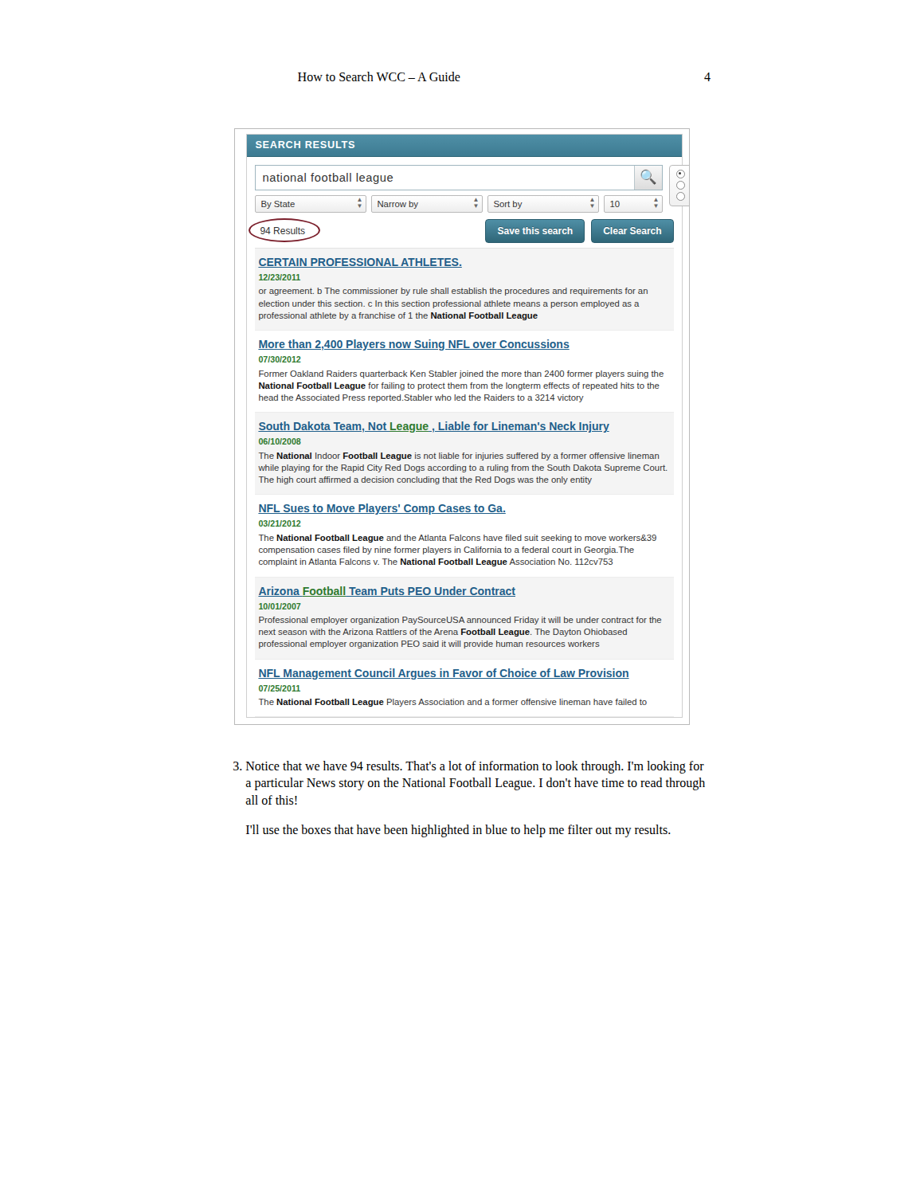How to Search WCC – A Guide
4
SEARCH RESULTS
🔍
By State▲
▼
Narrow by▲
▼
Sort by▲
▼
10▲
▼
AND
OR
BOOL
94 Results
Save this search
Clear Search
CERTAIN PROFESSIONAL ATHLETES.
12/23/2011
or agreement. b The commissioner by rule shall establish the procedures and requirements for an election under this section. c In this section professional athlete means a person employed as a professional athlete by a franchise of 1 the National Football League
More than 2,400 Players now Suing NFL over Concussions
07/30/2012
Former Oakland Raiders quarterback Ken Stabler joined the more than 2400 former players suing the National Football League for failing to protect them from the longterm effects of repeated hits to the head the Associated Press reported.Stabler who led the Raiders to a 3214 victory
South Dakota Team, Not League , Liable for Lineman's Neck Injury
06/10/2008
The National Indoor Football League is not liable for injuries suffered by a former offensive lineman while playing for the Rapid City Red Dogs according to a ruling from the South Dakota Supreme Court. The high court affirmed a decision concluding that the Red Dogs was the only entity
NFL Sues to Move Players' Comp Cases to Ga.
03/21/2012
The National Football League and the Atlanta Falcons have filed suit seeking to move workers&39 compensation cases filed by nine former players in California to a federal court in Georgia.The complaint in Atlanta Falcons v. The National Football League Association No. 112cv753
Arizona Football Team Puts PEO Under Contract
10/01/2007
Professional employer organization PaySourceUSA announced Friday it will be under contract for the next season with the Arizona Rattlers of the Arena Football League. The Dayton Ohiobased professional employer organization PEO said it will provide human resources workers
NFL Management Council Argues in Favor of Choice of Law Provision
07/25/2011
The National Football League Players Association and a former offensive lineman have failed to
Notice that we have 94 results. That's a lot of information to look through. I'm looking for a particular News story on the National Football League. I don't have time to read through all of this!
I'll use the boxes that have been highlighted in blue to help me filter out my results.